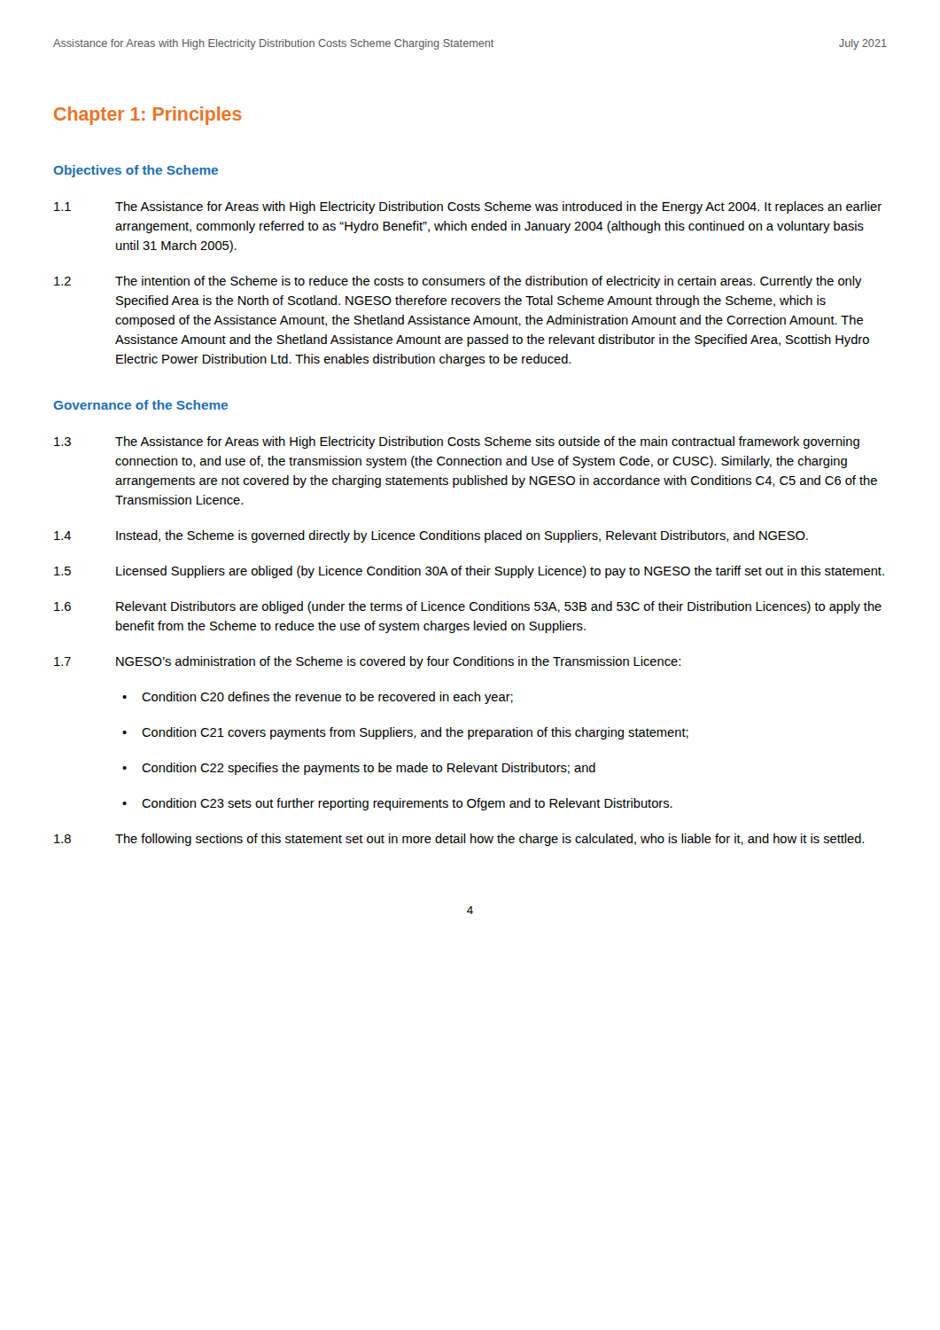Assistance for Areas with High Electricity Distribution Costs Scheme Charging Statement July 2021
Chapter 1: Principles
Objectives of the Scheme
1.1
The Assistance for Areas with High Electricity Distribution Costs Scheme was introduced in the Energy Act 2004. It replaces an earlier arrangement, commonly referred to as “Hydro Benefit”, which ended in January 2004 (although this continued on a voluntary basis until 31 March 2005).
1.2
The intention of the Scheme is to reduce the costs to consumers of the distribution of electricity in certain areas. Currently the only Specified Area is the North of Scotland. NGESO therefore recovers the Total Scheme Amount through the Scheme, which is composed of the Assistance Amount, the Shetland Assistance Amount, the Administration Amount and the Correction Amount. The Assistance Amount and the Shetland Assistance Amount are passed to the relevant distributor in the Specified Area, Scottish Hydro Electric Power Distribution Ltd. This enables distribution charges to be reduced.
Governance of the Scheme
1.3
The Assistance for Areas with High Electricity Distribution Costs Scheme sits outside of the main contractual framework governing connection to, and use of, the transmission system (the Connection and Use of System Code, or CUSC). Similarly, the charging arrangements are not covered by the charging statements published by NGESO in accordance with Conditions C4, C5 and C6 of the Transmission Licence.
1.4
Instead, the Scheme is governed directly by Licence Conditions placed on Suppliers, Relevant Distributors, and NGESO.
1.5
Licensed Suppliers are obliged (by Licence Condition 30A of their Supply Licence) to pay to NGESO the tariff set out in this statement.
1.6
Relevant Distributors are obliged (under the terms of Licence Conditions 53A, 53B and 53C of their Distribution Licences) to apply the benefit from the Scheme to reduce the use of system charges levied on Suppliers.
1.7
NGESO’s administration of the Scheme is covered by four Conditions in the Transmission Licence:
Condition C20 defines the revenue to be recovered in each year;
Condition C21 covers payments from Suppliers, and the preparation of this charging statement;
Condition C22 specifies the payments to be made to Relevant Distributors; and
Condition C23 sets out further reporting requirements to Ofgem and to Relevant Distributors.
1.8
The following sections of this statement set out in more detail how the charge is calculated, who is liable for it, and how it is settled.
4